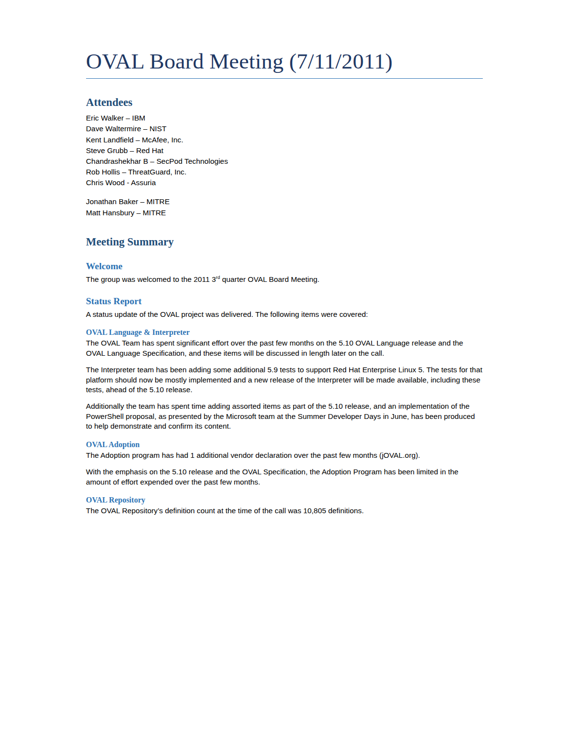OVAL Board Meeting (7/11/2011)
Attendees
Eric Walker – IBM
Dave Waltermire – NIST
Kent Landfield – McAfee, Inc.
Steve Grubb – Red Hat
Chandrashekhar B – SecPod Technologies
Rob Hollis – ThreatGuard, Inc.
Chris Wood - Assuria
Jonathan Baker – MITRE
Matt Hansbury – MITRE
Meeting Summary
Welcome
The group was welcomed to the 2011 3rd quarter OVAL Board Meeting.
Status Report
A status update of the OVAL project was delivered. The following items were covered:
OVAL Language & Interpreter
The OVAL Team has spent significant effort over the past few months on the 5.10 OVAL Language release and the OVAL Language Specification, and these items will be discussed in length later on the call.
The Interpreter team has been adding some additional 5.9 tests to support Red Hat Enterprise Linux 5. The tests for that platform should now be mostly implemented and a new release of the Interpreter will be made available, including these tests, ahead of the 5.10 release.
Additionally the team has spent time adding assorted items as part of the 5.10 release, and an implementation of the PowerShell proposal, as presented by the Microsoft team at the Summer Developer Days in June, has been produced to help demonstrate and confirm its content.
OVAL Adoption
The Adoption program has had 1 additional vendor declaration over the past few months (jOVAL.org).
With the emphasis on the 5.10 release and the OVAL Specification, the Adoption Program has been limited in the amount of effort expended over the past few months.
OVAL Repository
The OVAL Repository’s definition count at the time of the call was 10,805 definitions.